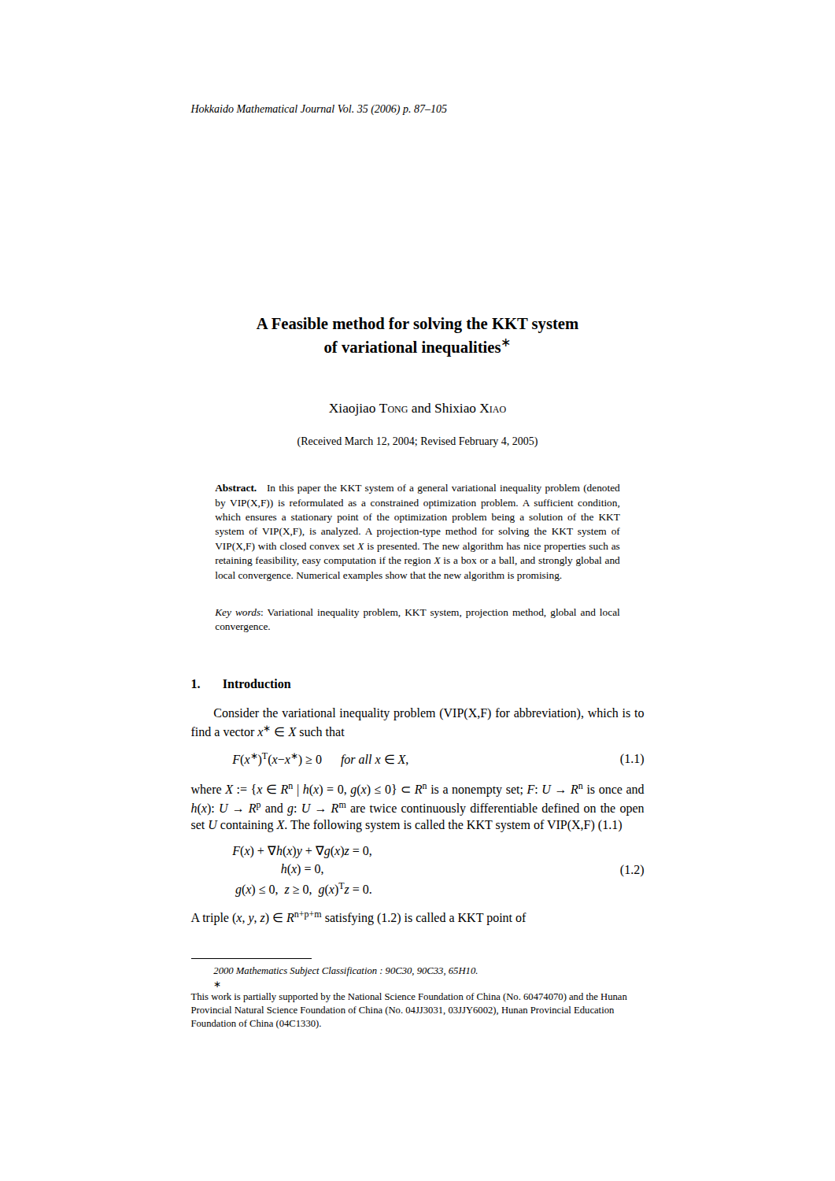Hokkaido Mathematical Journal Vol. 35 (2006) p. 87–105
A Feasible method for solving the KKT system
of variational inequalities∗
Xiaojiao Tong and Shixiao Xiao
(Received March 12, 2004; Revised February 4, 2005)
Abstract. In this paper the KKT system of a general variational inequality problem (denoted by VIP(X,F)) is reformulated as a constrained optimization problem. A sufficient condition, which ensures a stationary point of the optimization problem being a solution of the KKT system of VIP(X,F), is analyzed. A projection-type method for solving the KKT system of VIP(X,F) with closed convex set X is presented. The new algorithm has nice properties such as retaining feasibility, easy computation if the region X is a box or a ball, and strongly global and local convergence. Numerical examples show that the new algorithm is promising.
Key words: Variational inequality problem, KKT system, projection method, global and local convergence.
1. Introduction
Consider the variational inequality problem (VIP(X,F) for abbreviation), which is to find a vector x∗ ∈ X such that
F(x∗)T(x−x∗) ≥ 0 for all x ∈ X, (1.1)
where X := {x ∈ Rn | h(x) = 0, g(x) ≤ 0} ⊂ Rn is a nonempty set; F: U → Rn is once and h(x): U → Rp and g: U → Rm are twice continuously differentiable defined on the open set U containing X. The following system is called the KKT system of VIP(X,F) (1.1)
F(x) + ∇h(x)y + ∇g(x)z = 0,
h(x) = 0,
g(x) ≤ 0, z ≥ 0, g(x)Tz = 0.
(1.2)
A triple (x, y, z) ∈ Rn+p+m satisfying (1.2) is called a KKT point of
2000 Mathematics Subject Classification : 90C30, 90C33, 65H10. ∗This work is partially supported by the National Science Foundation of China (No. 60474070) and the Hunan Provincial Natural Science Foundation of China (No. 04JJ3031, 03JJY6002), Hunan Provincial Education Foundation of China (04C1330).